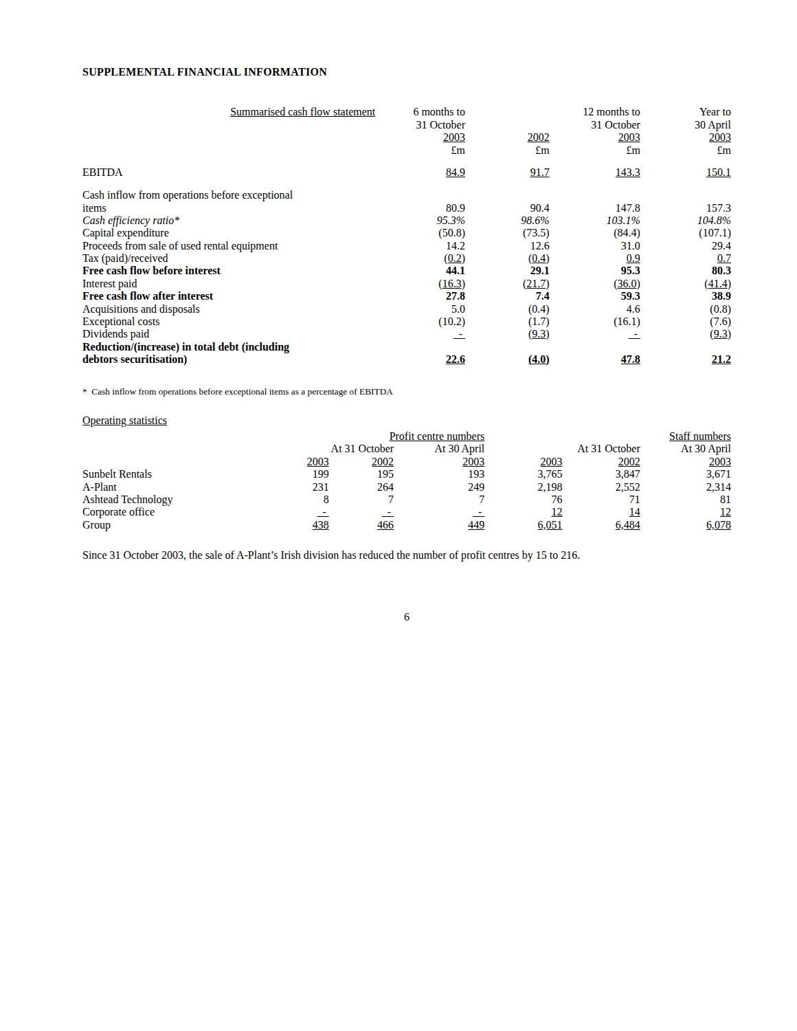SUPPLEMENTAL FINANCIAL INFORMATION
| Summarised cash flow statement | 6 months to | | 12 months to | Year to |
| | 31 October | | 31 October | 30 April |
| | 2003 | 2002 | 2003 | 2003 |
| | £m | £m | £m | £m |
| EBITDA | 84.9 | 91.7 | 143.3 | 150.1 |
| Cash inflow from operations before exceptional | | | | |
| items | 80.9 | 90.4 | 147.8 | 157.3 |
| Cash efficiency ratio* | 95.3% | 98.6% | 103.1% | 104.8% |
| Capital expenditure | (50.8) | (73.5) | (84.4) | (107.1) |
| Proceeds from sale of used rental equipment | 14.2 | 12.6 | 31.0 | 29.4 |
| Tax (paid)/received | ( 0.2 ) | ( 0.4 ) | 0.9 | 0.7 |
| Free cash flow before interest | 44.1 | 29.1 | 95.3 | 80.3 |
| Interest paid | ( 16.3 ) | ( 21.7 ) | ( 36.0 ) | ( 41.4 ) |
| Free cash flow after interest | 27.8 | 7.4 | 59.3 | 38.9 |
| Acquisitions and disposals | 5.0 | (0.4) | 4.6 | (0.8) |
| Exceptional costs | (10.2) | (1.7) | (16.1) | (7.6) |
| Dividends paid | - | ( 9.3 ) | - | ( 9.3 ) |
| Reduction/(increase) in total debt (including | | | | |
| debtors securitisation) | 22.6 | ( 4.0 ) | 47.8 | 21.2 |
* Cash inflow from operations before exceptional items as a percentage of EBITDA
Operating statistics
| | Profit centre numbers | Staff numbers |
| | At 31 October | At 30 April | At 31 October | At 30 April |
| | 2003 | 2002 | 2003 | 2003 | 2002 | 2003 |
| Sunbelt Rentals | 199 | 195 | 193 | 3,765 | 3,847 | 3,671 |
| A-Plant | 231 | 264 | 249 | 2,198 | 2,552 | 2,314 |
| Ashtead Technology | 8 | 7 | 7 | 76 | 71 | 81 |
| Corporate office | - | - | - | 12 | 14 | 12 |
| Group | 438 | 466 | 449 | 6,051 | 6,484 | 6,078 |
Since 31 October 2003, the sale of A-Plant’s Irish division has reduced the number of profit centres by 15 to 216.
6